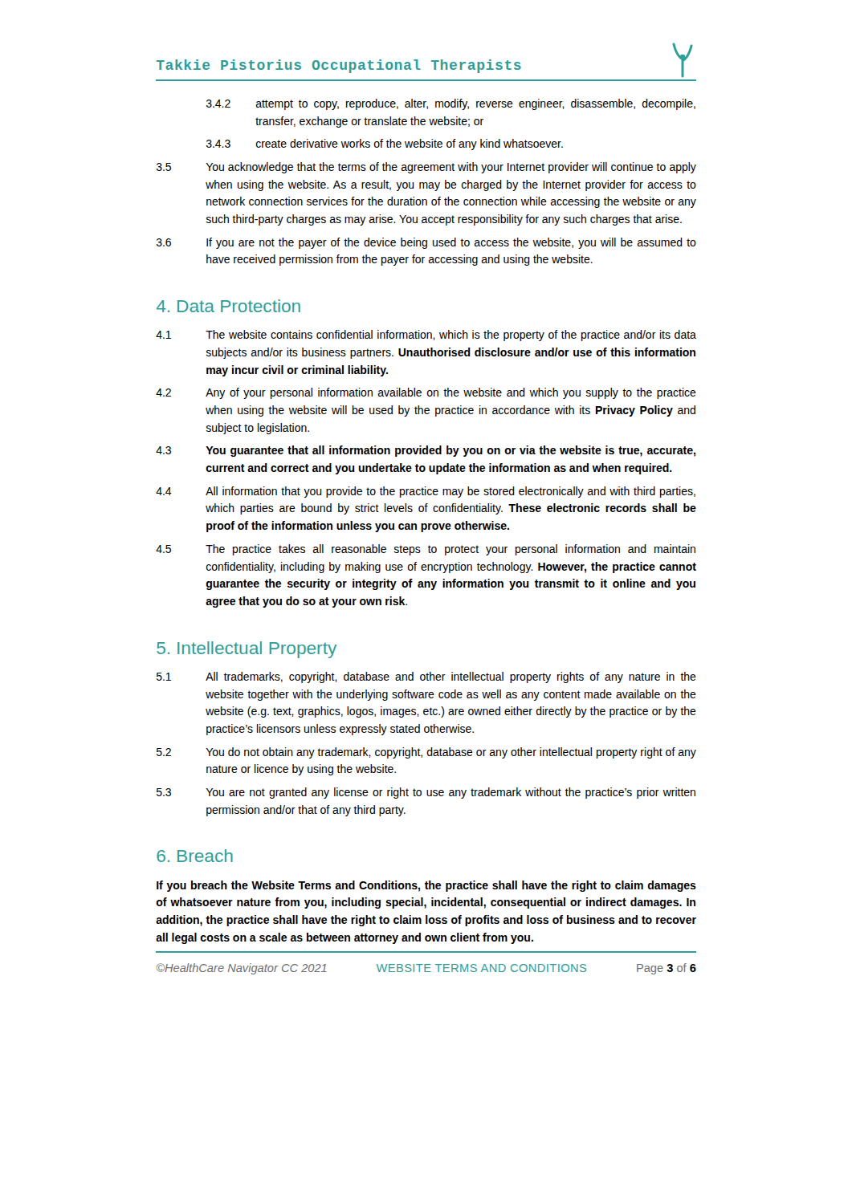Takkie Pistorius Occupational Therapists
3.4.2
attempt to copy, reproduce, alter, modify, reverse engineer, disassemble, decompile, transfer, exchange or translate the website; or
3.4.3
create derivative works of the website of any kind whatsoever.
3.5
You acknowledge that the terms of the agreement with your Internet provider will continue to apply when using the website. As a result, you may be charged by the Internet provider for access to network connection services for the duration of the connection while accessing the website or any such third-party charges as may arise. You accept responsibility for any such charges that arise.
3.6
If you are not the payer of the device being used to access the website, you will be assumed to have received permission from the payer for accessing and using the website.
4. Data Protection
4.1
The website contains confidential information, which is the property of the practice and/or its data subjects and/or its business partners. Unauthorised disclosure and/or use of this information may incur civil or criminal liability.
4.2
Any of your personal information available on the website and which you supply to the practice when using the website will be used by the practice in accordance with its Privacy Policy and subject to legislation.
4.3
You guarantee that all information provided by you on or via the website is true, accurate, current and correct and you undertake to update the information as and when required.
4.4
All information that you provide to the practice may be stored electronically and with third parties, which parties are bound by strict levels of confidentiality. These electronic records shall be proof of the information unless you can prove otherwise.
4.5
The practice takes all reasonable steps to protect your personal information and maintain confidentiality, including by making use of encryption technology. However, the practice cannot guarantee the security or integrity of any information you transmit to it online and you agree that you do so at your own risk.
5. Intellectual Property
5.1
All trademarks, copyright, database and other intellectual property rights of any nature in the website together with the underlying software code as well as any content made available on the website (e.g. text, graphics, logos, images, etc.) are owned either directly by the practice or by the practice’s licensors unless expressly stated otherwise.
5.2
You do not obtain any trademark, copyright, database or any other intellectual property right of any nature or licence by using the website.
5.3
You are not granted any license or right to use any trademark without the practice’s prior written permission and/or that of any third party.
6. Breach
If you breach the Website Terms and Conditions, the practice shall have the right to claim damages of whatsoever nature from you, including special, incidental, consequential or indirect damages. In addition, the practice shall have the right to claim loss of profits and loss of business and to recover all legal costs on a scale as between attorney and own client from you.
©HealthCare Navigator CC 2021
WEBSITE TERMS AND CONDITIONS
Page 3 of 6